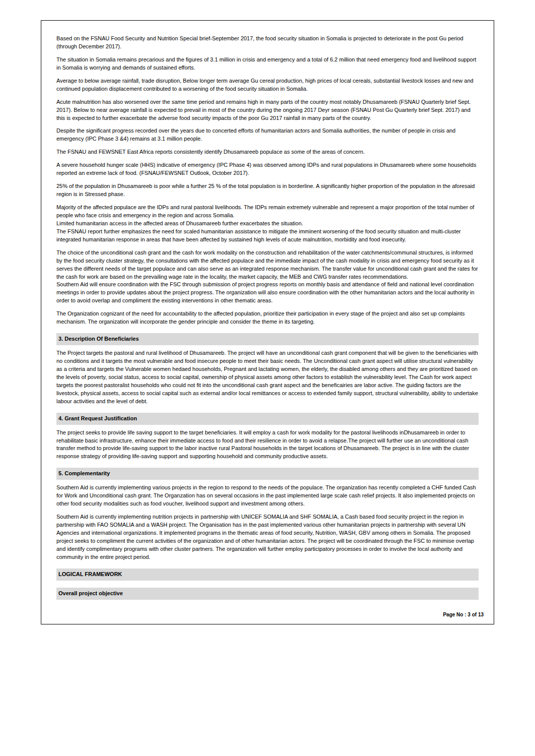Based on the FSNAU Food Security and Nutrition Special brief-September 2017, the food security situation in Somalia is projected to deteriorate in the post Gu period (through December 2017).
The situation in Somalia remains precarious and the figures of 3.1 million in crisis and emergency and a total of 6.2 million that need emergency food and livelihood support in Somalia is worrying and demands of sustained efforts.
Average to below average rainfall, trade disruption, Below longer term average Gu cereal production, high prices of local cereals, substantial livestock losses and new and continued population displacement contributed to a worsening of the food security situation in Somalia.
Acute malnutrition has also worsened over the same time period and remains high in many parts of the country most notably Dhusamareeb (FSNAU Quarterly brief Sept. 2017). Below to near average rainfall is expected to prevail in most of the country during the ongoing 2017 Deyr season (FSNAU Post Gu Quarterly brief Sept. 2017) and this is expected to further exacerbate the adverse food security impacts of the poor Gu 2017 rainfall in many parts of the country.
Despite the significant progress recorded over the years due to concerted efforts of humanitarian actors and Somalia authorities, the number of people in crisis and emergency (IPC Phase 3 &4) remains at 3.1 million people.
The FSNAU and FEWSNET East Africa reports consistently identify Dhusamareeb populace as some of the areas of concern.
A severe household hunger scale (HHS) indicative of emergency (IPC Phase 4) was observed among IDPs and rural populations in Dhusamareeb where some households reported an extreme lack of food. (FSNAU/FEWSNET Outlook, October 2017).
25% of the population in Dhusamareeb is poor while a further 25 % of the total population is in borderline. A significantly higher proportion of the population in the aforesaid region is in Stressed phase.
Majority of the affected populace are the IDPs and rural pastoral livelihoods. The IDPs remain extremely vulnerable and represent a major proportion of the total number of people who face crisis and emergency in the region and across Somalia.
Limited humanitarian access in the affected areas of Dhusamareeb further exacerbates the situation.
The FSNAU report further emphasizes the need for scaled humanitarian assistance to mitigate the imminent worsening of the food security situation and multi-cluster integrated humanitarian response in areas that have been affected by sustained high levels of acute malnutrition, morbidity and food insecurity.
The choice of the unconditional cash grant and the cash for work modality on the construction and rehabilitation of the water catchments/communal structures, is informed by the food security cluster strategy, the consultations with the affected populace and the immediate impact of the cash modality in crisis and emergency food security as it serves the different needs of the target populace and can also serve as an integrated response mechanism. The transfer value for unconditional cash grant and the rates for the cash for work are based on the prevailing wage rate in the locality, the market capacity, the MEB and CWG transfer rates recommendations.
Southern Aid will ensure coordination with the FSC through submission of project progress reports on monthly basis and attendance of field and national level coordination meetings in order to provide updates about the project progress. The organization will also ensure coordination with the other humanitarian actors and the local authority in order to avoid overlap and compliment the existing interventions in other thematic areas.
The Organization cognizant of the need for accountability to the affected population, prioritize their participation in every stage of the project and also set up complaints mechanism. The organization will incorporate the gender principle and consider the theme in its targeting.
3. Description Of Beneficiaries
The Project targets the pastoral and rural livelihood of Dhusamareeb. The project will have an unconditional cash grant component that will be given to the beneficiaries with no conditions and it targets the most vulnerable and food insecure people to meet their basic needs. The Unconditional cash grant aspect will utilise structural vulnerability as a criteria and targets the Vulnerable women hedaed households, Pregnant and lactating women, the elderly, the disabled among others and they are prioritized based on the levels of poverty, social status, access to social capital, ownership of physical assets among other factors to establish the vulnerability level. The Cash for work aspect targets the poorest pastoralist households who could not fit into the unconditional cash grant aspect and the beneficairies are labor active. The guiding factors are the livestock, physical assets, access to social capital such as external and/or local remittances or access to extended family support, structural vulnerability, ability to undertake labour activities and the level of debt.
4. Grant Request Justification
The project seeks to provide life saving support to the target beneficiaries. It will employ a cash for work modality for the pastoral livelihoods inDhusamareeb in order to rehabilitate basic infrastructure, enhance their immediate access to food and their resilience in order to avoid a relapse.The project will further use an unconditional cash transfer method to provide life-saving support to the labor inactive rural Pastoral households in the target locations of Dhusamareeb. The project is in line with the cluster response strategy of providing life-saving support and supporting household and community productive assets.
5. Complementarity
Southern Aid is currently implementing various projects in the region to respond to the needs of the populace. The organization has recently completed a CHF funded Cash for Work and Unconditional cash grant. The Organzation has on several occasions in the past implemented large scale cash relief projects. It also implemented projects on other food security modalities such as food voucher, livelihood support and investment among others.
Southern Aid is currently implementing nutrition projects in partnership with UNICEF SOMALIA and SHF SOMALIA, a Cash based food security project in the region in partnership with FAO SOMALIA and a WASH project. The Organisation has in the past implemented various other humanitarian projects in partnership with several UN Agencies and international organizations. It implemented programs in the thematic areas of food security, Nutrition, WASH, GBV among others in Somalia. The proposed project seeks to compliment the current activities of the organization and of other humanitarian actors. The project will be coordinated through the FSC to minimise overlap and identify complimentary programs with other cluster partners. The organization will further employ participatory processes in order to involve the local authority and community in the entire project period.
LOGICAL FRAMEWORK
Overall project objective
Page No : 3 of 13